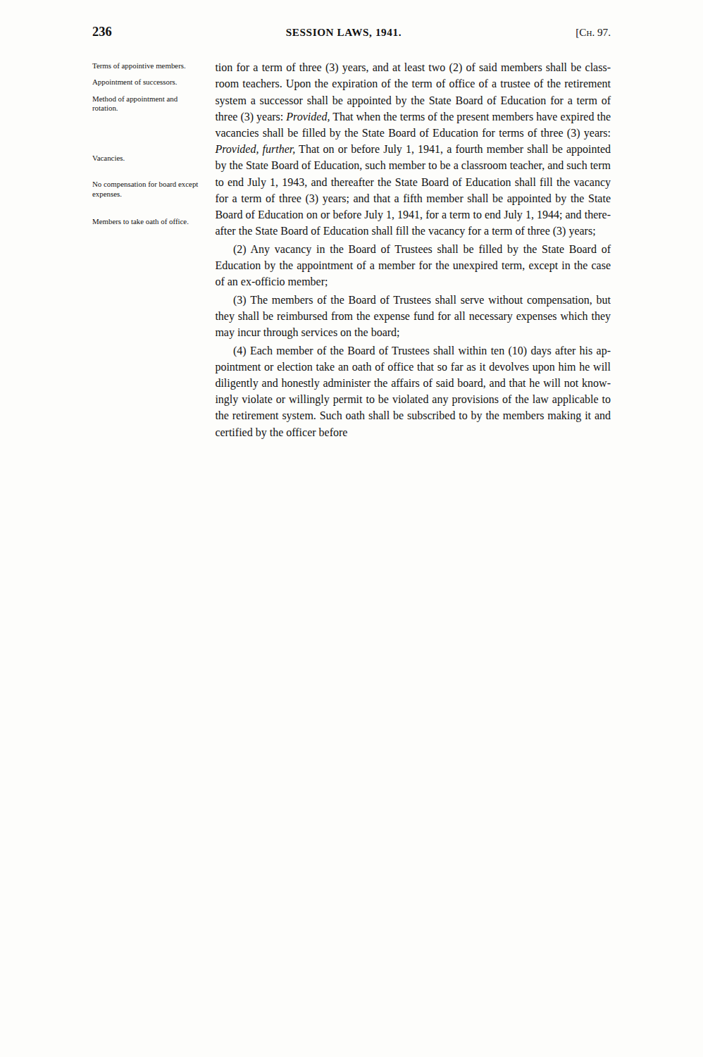236 Session Laws, 1941. [Ch. 97.
Terms of appointive members.
Appointment of successors.
Method of appointment and rotation.
Vacancies.
No compensation for board except expenses.
Members to take oath of office.
tion for a term of three (3) years, and at least two (2) of said members shall be classroom teachers. Upon the expiration of the term of office of a trustee of the retirement system a successor shall be appointed by the State Board of Education for a term of three (3) years: Provided, That when the terms of the present members have expired the vacancies shall be filled by the State Board of Education for terms of three (3) years: Provided, further, That on or before July 1, 1941, a fourth member shall be appointed by the State Board of Education, such member to be a classroom teacher, and such term to end July 1, 1943, and thereafter the State Board of Education shall fill the vacancy for a term of three (3) years; and that a fifth member shall be appointed by the State Board of Education on or before July 1, 1941, for a term to end July 1, 1944; and thereafter the State Board of Education shall fill the vacancy for a term of three (3) years;
(2) Any vacancy in the Board of Trustees shall be filled by the State Board of Education by the appointment of a member for the unexpired term, except in the case of an ex-officio member;
(3) The members of the Board of Trustees shall serve without compensation, but they shall be reimbursed from the expense fund for all necessary expenses which they may incur through services on the board;
(4) Each member of the Board of Trustees shall within ten (10) days after his appointment or election take an oath of office that so far as it devolves upon him he will diligently and honestly administer the affairs of said board, and that he will not knowingly violate or willingly permit to be violated any provisions of the law applicable to the retirement system. Such oath shall be subscribed to by the members making it and certified by the officer before